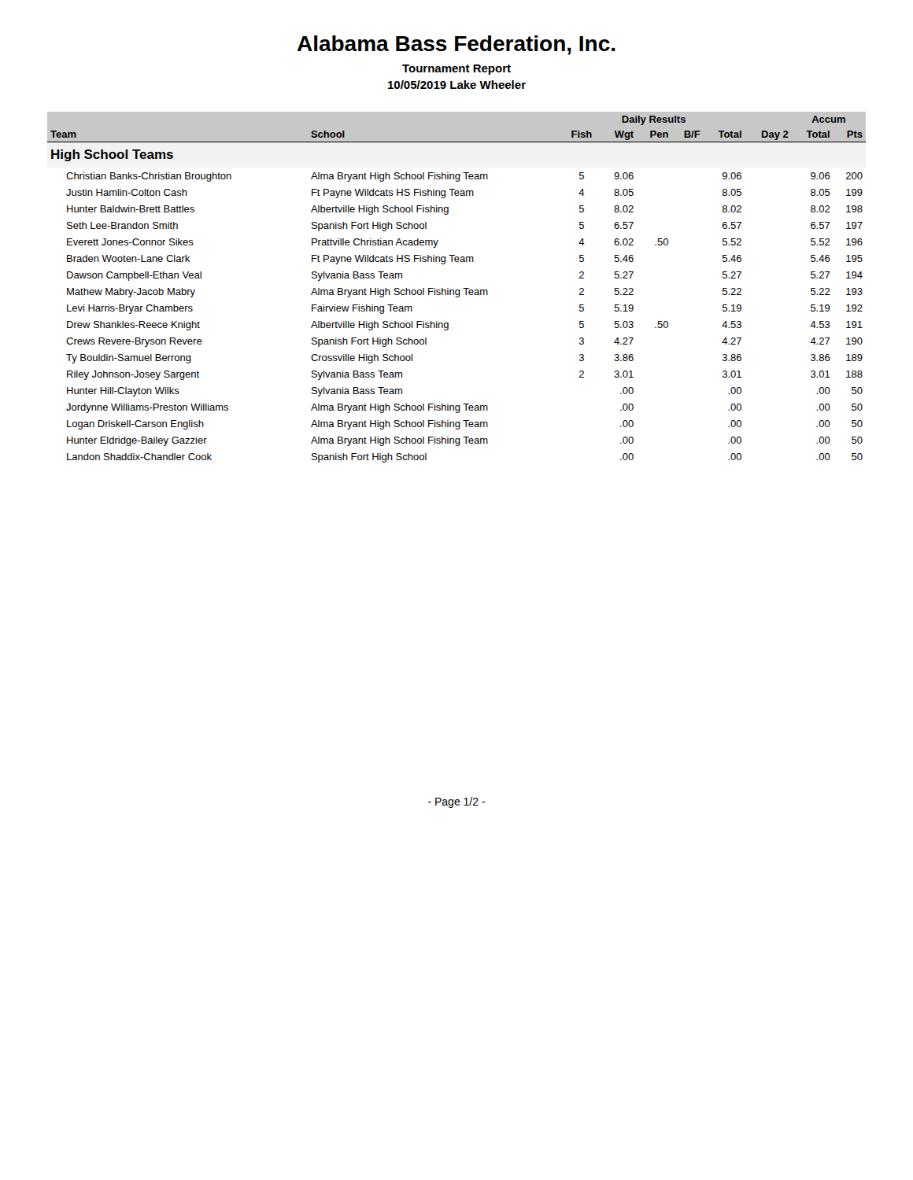Alabama Bass Federation, Inc.
Tournament Report
10/05/2019 Lake Wheeler
| | | Daily Results | | Accum |
| --- | --- | --- | --- | --- |
| Team | School | Fish | Wgt | Pen | B/F | Total | Day 2 | Total | Pts |
| High School Teams |
| Christian Banks-Christian Broughton | Alma Bryant High School Fishing Team | 5 | 9.06 | | | 9.06 | | 9.06 | 200 |
| Justin Hamlin-Colton Cash | Ft Payne Wildcats HS Fishing Team | 4 | 8.05 | | | 8.05 | | 8.05 | 199 |
| Hunter Baldwin-Brett Battles | Albertville High School Fishing | 5 | 8.02 | | | 8.02 | | 8.02 | 198 |
| Seth Lee-Brandon Smith | Spanish Fort High School | 5 | 6.57 | | | 6.57 | | 6.57 | 197 |
| Everett Jones-Connor Sikes | Prattville Christian Academy | 4 | 6.02 | .50 | | 5.52 | | 5.52 | 196 |
| Braden Wooten-Lane Clark | Ft Payne Wildcats HS Fishing Team | 5 | 5.46 | | | 5.46 | | 5.46 | 195 |
| Dawson Campbell-Ethan Veal | Sylvania Bass Team | 2 | 5.27 | | | 5.27 | | 5.27 | 194 |
| Mathew Mabry-Jacob Mabry | Alma Bryant High School Fishing Team | 2 | 5.22 | | | 5.22 | | 5.22 | 193 |
| Levi Harris-Bryar Chambers | Fairview Fishing Team | 5 | 5.19 | | | 5.19 | | 5.19 | 192 |
| Drew Shankles-Reece Knight | Albertville High School Fishing | 5 | 5.03 | .50 | | 4.53 | | 4.53 | 191 |
| Crews Revere-Bryson Revere | Spanish Fort High School | 3 | 4.27 | | | 4.27 | | 4.27 | 190 |
| Ty Bouldin-Samuel Berrong | Crossville High School | 3 | 3.86 | | | 3.86 | | 3.86 | 189 |
| Riley Johnson-Josey Sargent | Sylvania Bass Team | 2 | 3.01 | | | 3.01 | | 3.01 | 188 |
| Hunter Hill-Clayton Wilks | Sylvania Bass Team | | .00 | | | .00 | | .00 | 50 |
| Jordynne Williams-Preston Williams | Alma Bryant High School Fishing Team | | .00 | | | .00 | | .00 | 50 |
| Logan Driskell-Carson English | Alma Bryant High School Fishing Team | | .00 | | | .00 | | .00 | 50 |
| Hunter Eldridge-Bailey Gazzier | Alma Bryant High School Fishing Team | | .00 | | | .00 | | .00 | 50 |
| Landon Shaddix-Chandler Cook | Spanish Fort High School | | .00 | | | .00 | | .00 | 50 |
- Page 1/2 -